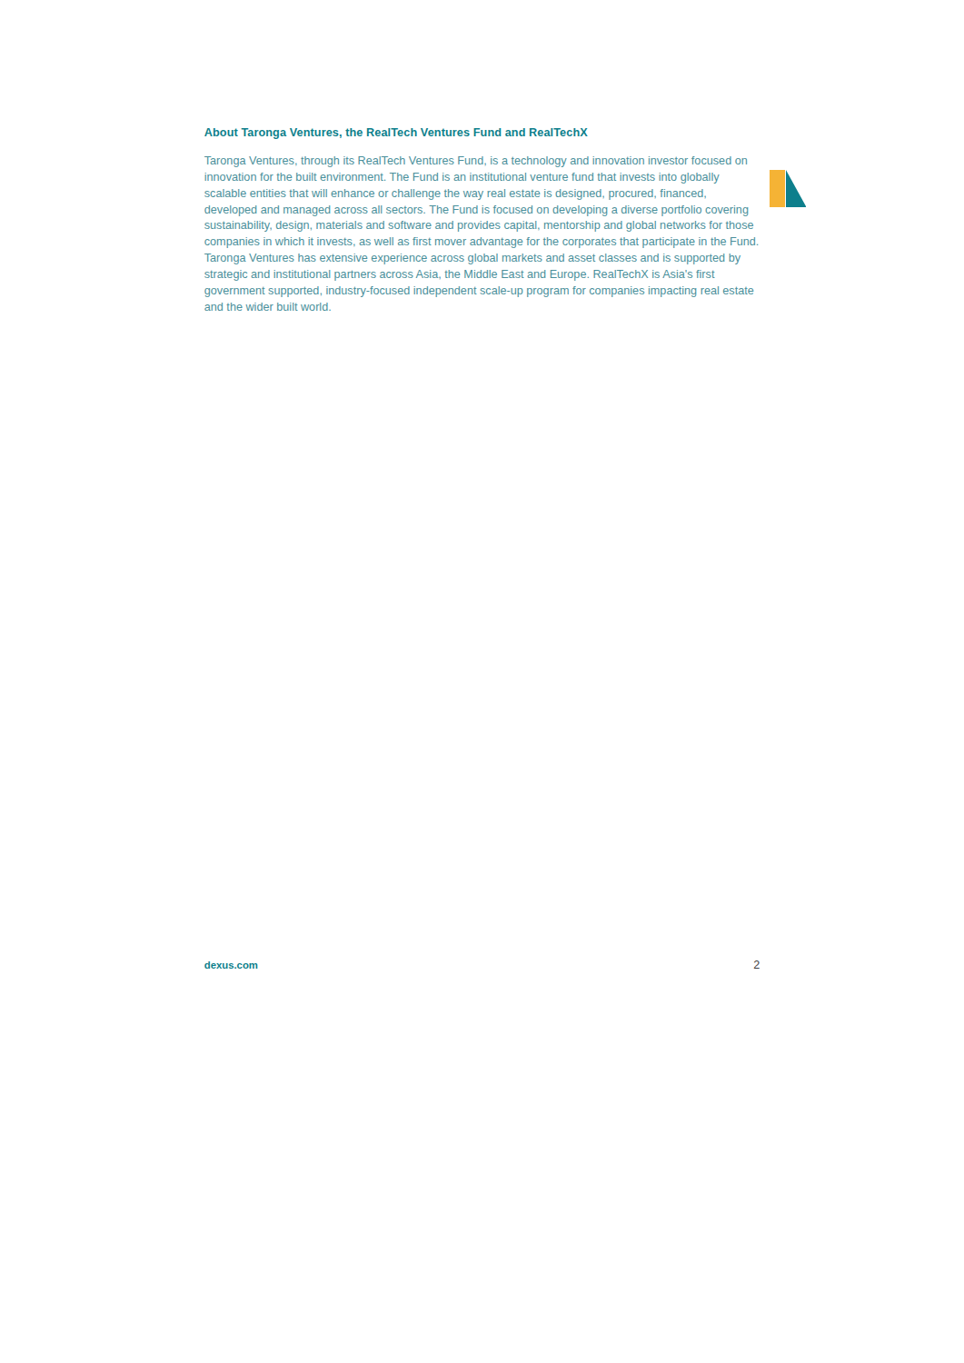About Taronga Ventures, the RealTech Ventures Fund and RealTechX
Taronga Ventures, through its RealTech Ventures Fund, is a technology and innovation investor focused on innovation for the built environment. The Fund is an institutional venture fund that invests into globally scalable entities that will enhance or challenge the way real estate is designed, procured, financed, developed and managed across all sectors. The Fund is focused on developing a diverse portfolio covering sustainability, design, materials and software and provides capital, mentorship and global networks for those companies in which it invests, as well as first mover advantage for the corporates that participate in the Fund. Taronga Ventures has extensive experience across global markets and asset classes and is supported by strategic and institutional partners across Asia, the Middle East and Europe. RealTechX is Asia's first government supported, industry-focused independent scale-up program for companies impacting real estate and the wider built world.
dexus.com 2